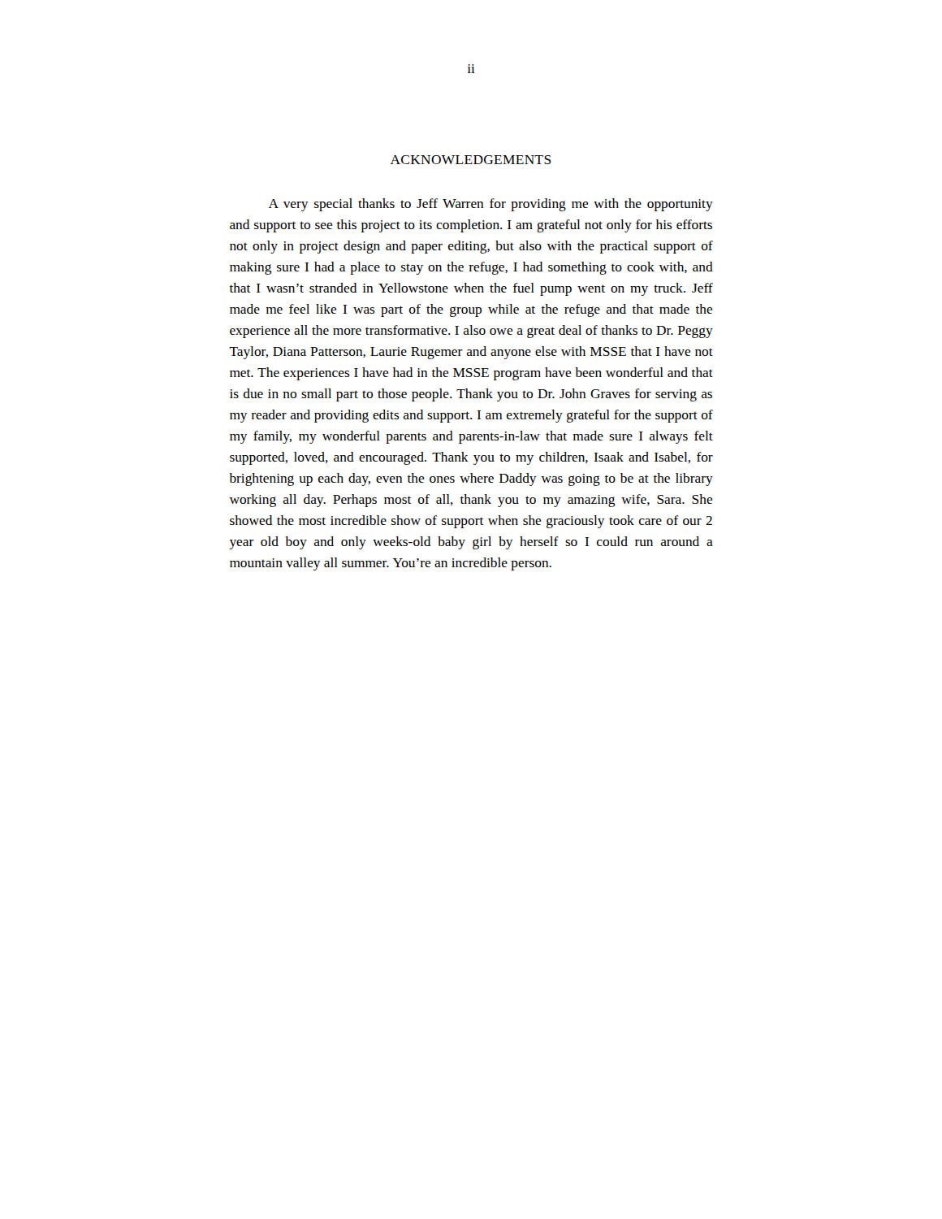ii
ACKNOWLEDGEMENTS
A very special thanks to Jeff Warren for providing me with the opportunity and support to see this project to its completion. I am grateful not only for his efforts not only in project design and paper editing, but also with the practical support of making sure I had a place to stay on the refuge, I had something to cook with, and that I wasn’t stranded in Yellowstone when the fuel pump went on my truck. Jeff made me feel like I was part of the group while at the refuge and that made the experience all the more transformative. I also owe a great deal of thanks to Dr. Peggy Taylor, Diana Patterson, Laurie Rugemer and anyone else with MSSE that I have not met. The experiences I have had in the MSSE program have been wonderful and that is due in no small part to those people. Thank you to Dr. John Graves for serving as my reader and providing edits and support. I am extremely grateful for the support of my family, my wonderful parents and parents-in-law that made sure I always felt supported, loved, and encouraged. Thank you to my children, Isaak and Isabel, for brightening up each day, even the ones where Daddy was going to be at the library working all day. Perhaps most of all, thank you to my amazing wife, Sara. She showed the most incredible show of support when she graciously took care of our 2 year old boy and only weeks-old baby girl by herself so I could run around a mountain valley all summer. You’re an incredible person.